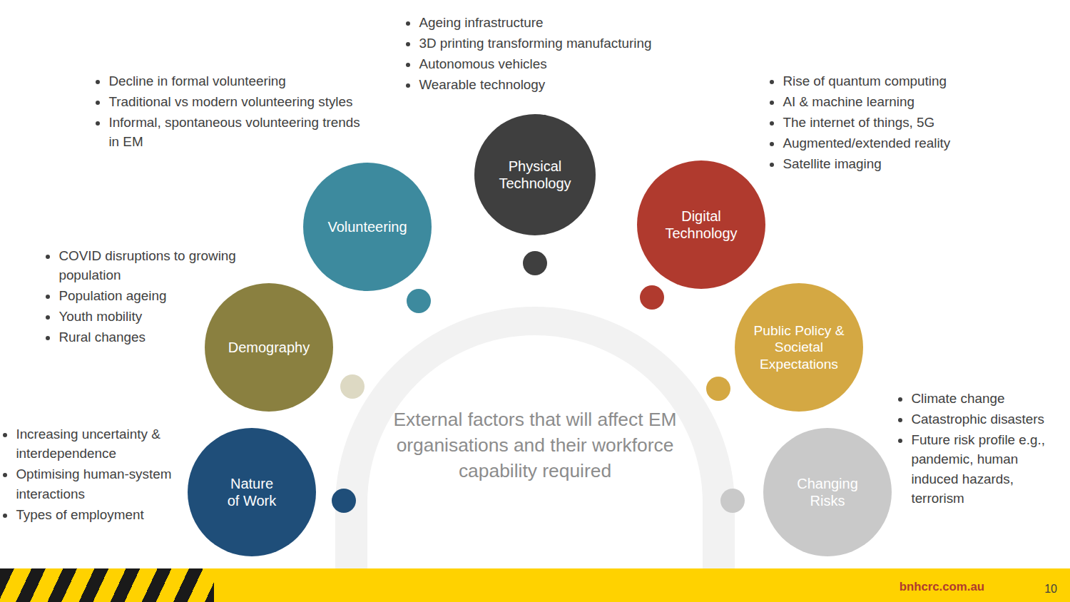External factors that will affect EM organisations and their workforce capability required
Ageing infrastructure
3D printing transforming manufacturing
Autonomous vehicles
Wearable technology
Physical
Technology
Decline in formal volunteering
Traditional vs modern volunteering styles
Informal, spontaneous volunteering trends in EM
Volunteering
Rise of quantum computing
AI & machine learning
The internet of things, 5G
Augmented/extended reality
Satellite imaging
Digital
Technology
COVID disruptions to growing population
Population ageing
Youth mobility
Rural changes
Demography
Public Policy &
Societal
Expectations
Increasing uncertainty & interdependence
Optimising human-system interactions
Types of employment
Nature
of Work
Climate change
Catastrophic disasters
Future risk profile e.g., pandemic, human induced hazards, terrorism
Changing
Risks
bnhcrc.com.au
10